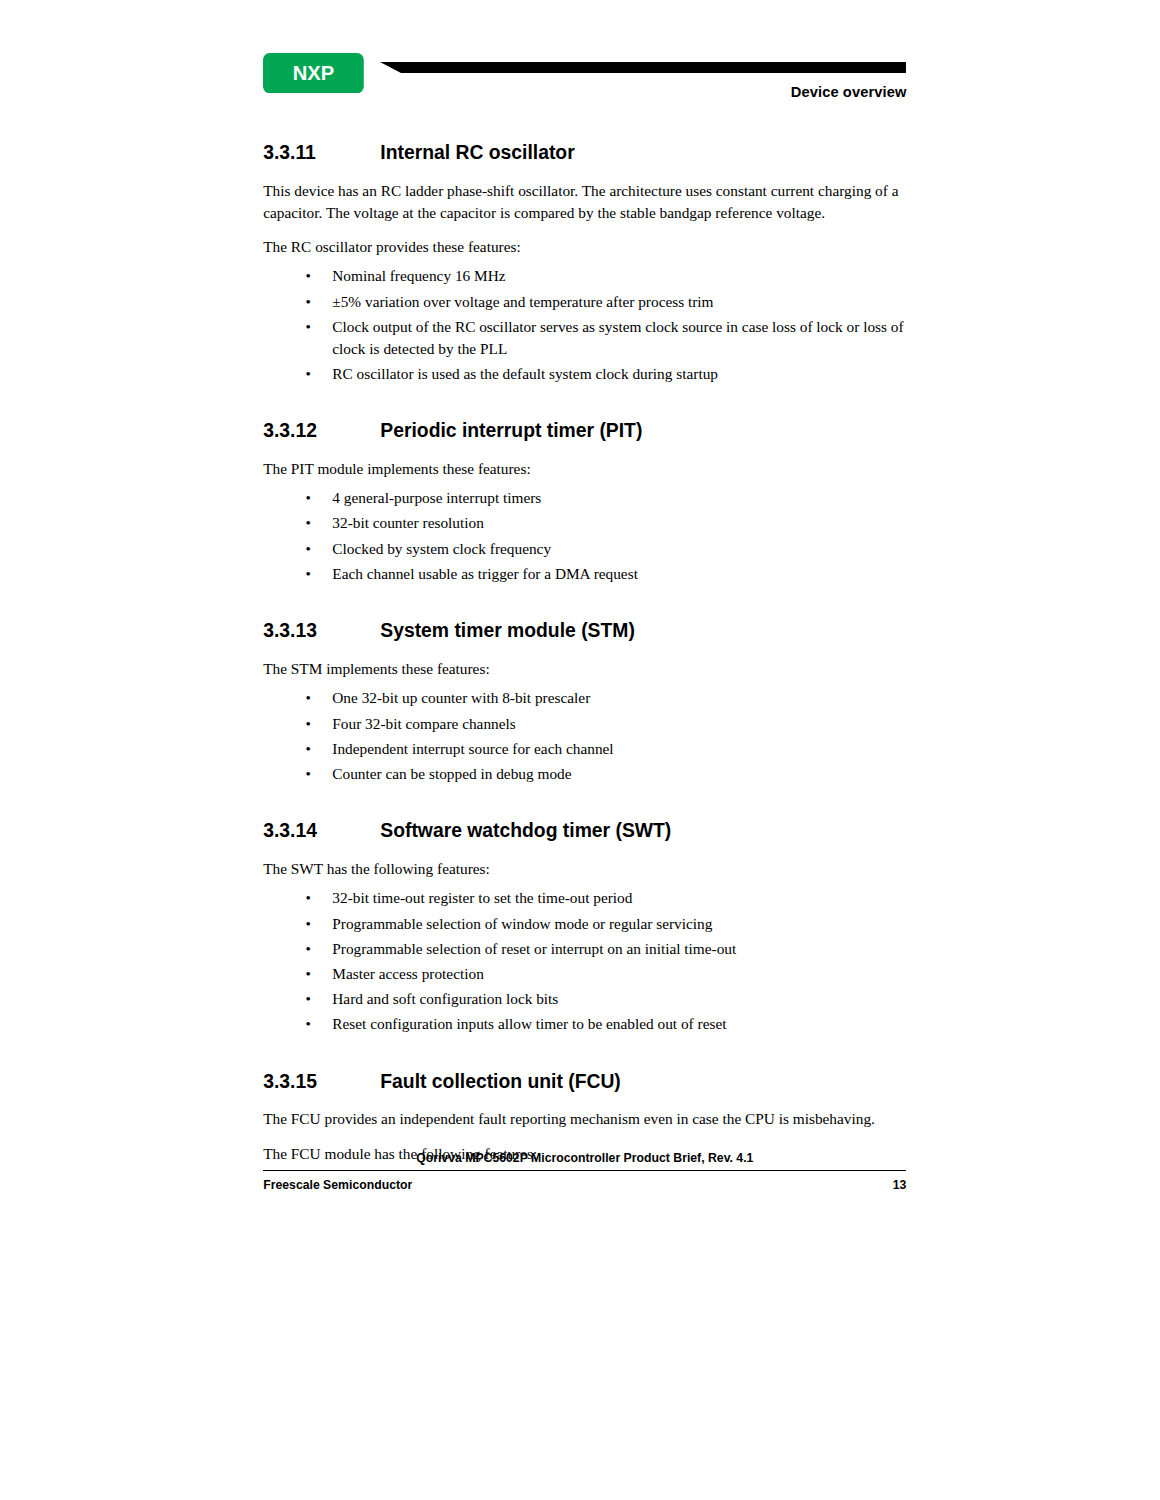NXP
Device overview
3.3.11 Internal RC oscillator
This device has an RC ladder phase-shift oscillator. The architecture uses constant current charging of a capacitor. The voltage at the capacitor is compared by the stable bandgap reference voltage.
The RC oscillator provides these features:
Nominal frequency 16 MHz
±5% variation over voltage and temperature after process trim
Clock output of the RC oscillator serves as system clock source in case loss of lock or loss of clock is detected by the PLL
RC oscillator is used as the default system clock during startup
3.3.12 Periodic interrupt timer (PIT)
The PIT module implements these features:
4 general-purpose interrupt timers
32-bit counter resolution
Clocked by system clock frequency
Each channel usable as trigger for a DMA request
3.3.13 System timer module (STM)
The STM implements these features:
One 32-bit up counter with 8-bit prescaler
Four 32-bit compare channels
Independent interrupt source for each channel
Counter can be stopped in debug mode
3.3.14 Software watchdog timer (SWT)
The SWT has the following features:
32-bit time-out register to set the time-out period
Programmable selection of window mode or regular servicing
Programmable selection of reset or interrupt on an initial time-out
Master access protection
Hard and soft configuration lock bits
Reset configuration inputs allow timer to be enabled out of reset
3.3.15 Fault collection unit (FCU)
The FCU provides an independent fault reporting mechanism even in case the CPU is misbehaving.
The FCU module has the following features:
Qorivva MPC5602P Microcontroller Product Brief, Rev. 4.1
Freescale Semiconductor
13